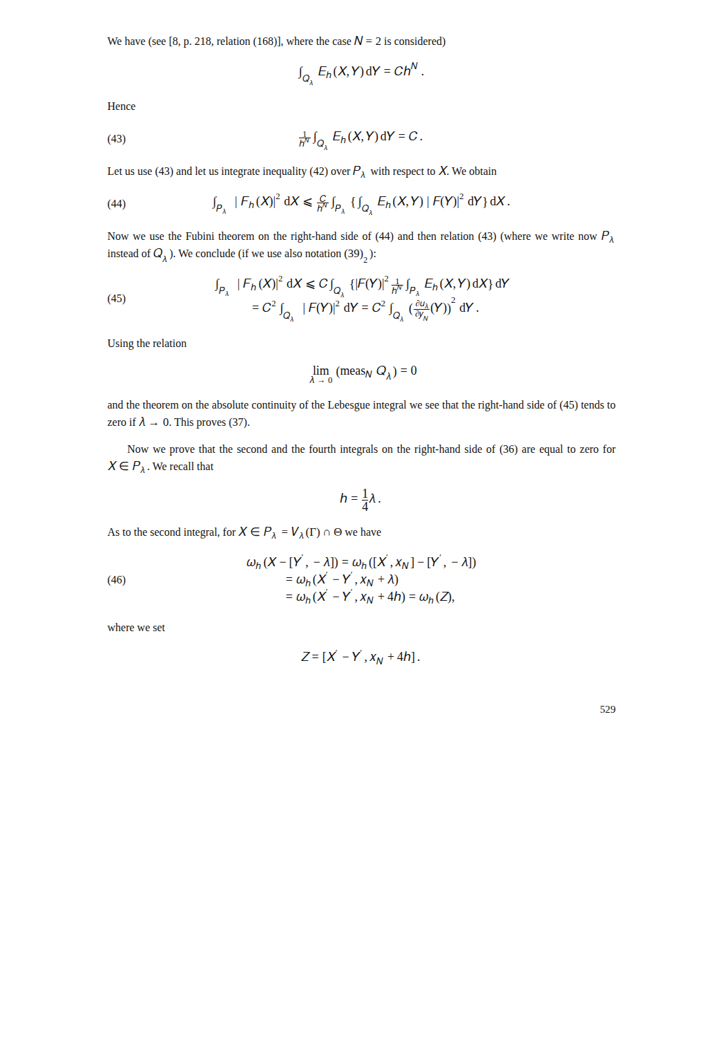We have (see [8, p. 218, relation (168)], where the case N=2 is considered)
∫Qλ Eh (X,Y) dY = ChN .
Hence
(43) 1hN ∫Qλ Eh (X,Y) dY =C.
Let us use (43) and let us integrate inequality (42) over Pλ with respect to X. We obtain
(44) ∫Pλ |Fh(X)|2 dX ⩽ ChN ∫Pλ { ∫Qλ Eh(X,Y) |F(Y)|2 dY } dX.
Now we use the Fubini theorem on the right-hand side of (44) and then relation (43) (where we write now Pλ instead of Qλ). We conclude (if we use also notation (39)2):
(45) ∫Pλ |Fh(X)|2 dX ⩽ C ∫Qλ { |F(Y)|2 1hN ∫Pλ Eh(X,Y) dX } dY = C2 ∫Qλ |F(Y)|2 dY = C2 ∫Qλ ( ∂uλ ∂yN (Y) ) 2 dY.
Using the relation
lim λ→0 ( measN Qλ ) =0
and the theorem on the absolute continuity of the Lebesgue integral we see that the right-hand side of (45) tends to zero if λ→0. This proves (37).
Now we prove that the second and the fourth integrals on the right-hand side of (36) are equal to zero for X∈Pλ. We recall that
h= 14 λ.
As to the second integral, for X∈Pλ=Vλ(Γ)∩Θ we have
(46) ωh (X− [Y′,−λ] ) = ωh ( [X′,xN] − [Y′,−λ] ) = ωh ( X′−Y′ , xN+λ ) = ωh ( X′−Y′ , xN+4h ) = ωh (Z) ,
where we set
Z= [ X′−Y′ , xN+4h ].
529